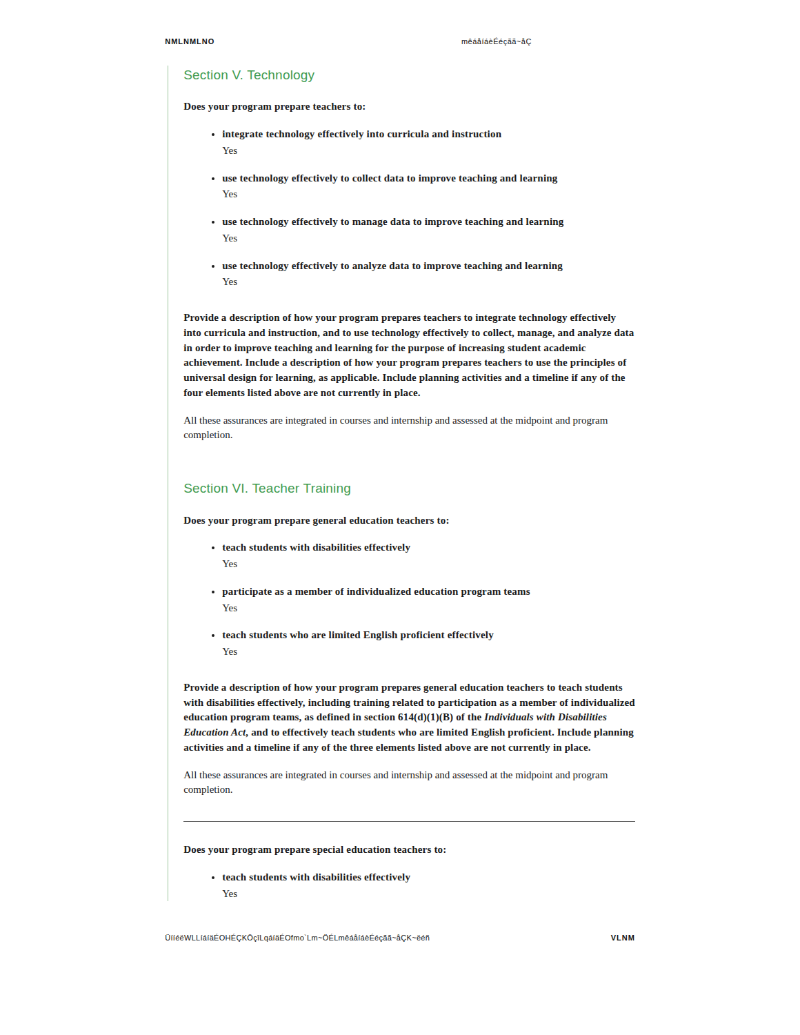NMLNMLNO
mêáåíáèÉéçãã~åÇ
Section V. Technology
Does your program prepare teachers to:
integrate technology effectively into curricula and instruction Yes
use technology effectively to collect data to improve teaching and learning Yes
use technology effectively to manage data to improve teaching and learning Yes
use technology effectively to analyze data to improve teaching and learning Yes
Provide a description of how your program prepares teachers to integrate technology effectively into curricula and instruction, and to use technology effectively to collect, manage, and analyze data in order to improve teaching and learning for the purpose of increasing student academic achievement. Include a description of how your program prepares teachers to use the principles of universal design for learning, as applicable. Include planning activities and a timeline if any of the four elements listed above are not currently in place.
All these assurances are integrated in courses and internship and assessed at the midpoint and program completion.
Section VI. Teacher Training
Does your program prepare general education teachers to:
teach students with disabilities effectively Yes
participate as a member of individualized education program teams Yes
teach students who are limited English proficient effectively Yes
Provide a description of how your program prepares general education teachers to teach students with disabilities effectively, including training related to participation as a member of individualized education program teams, as defined in section 614(d)(1)(B) of the Individuals with Disabilities Education Act, and to effectively teach students who are limited English proficient. Include planning activities and a timeline if any of the three elements listed above are not currently in place.
All these assurances are integrated in courses and internship and assessed at the midpoint and program completion.
Does your program prepare special education teachers to:
teach students with disabilities effectively Yes
ÜííéëWLLíáíäÉOHÉÇKÖçîLqáíäÉOfmo`Lm~ÖÉLmêáåíáèÉéçãã~åÇK~ëéñ
VLNM